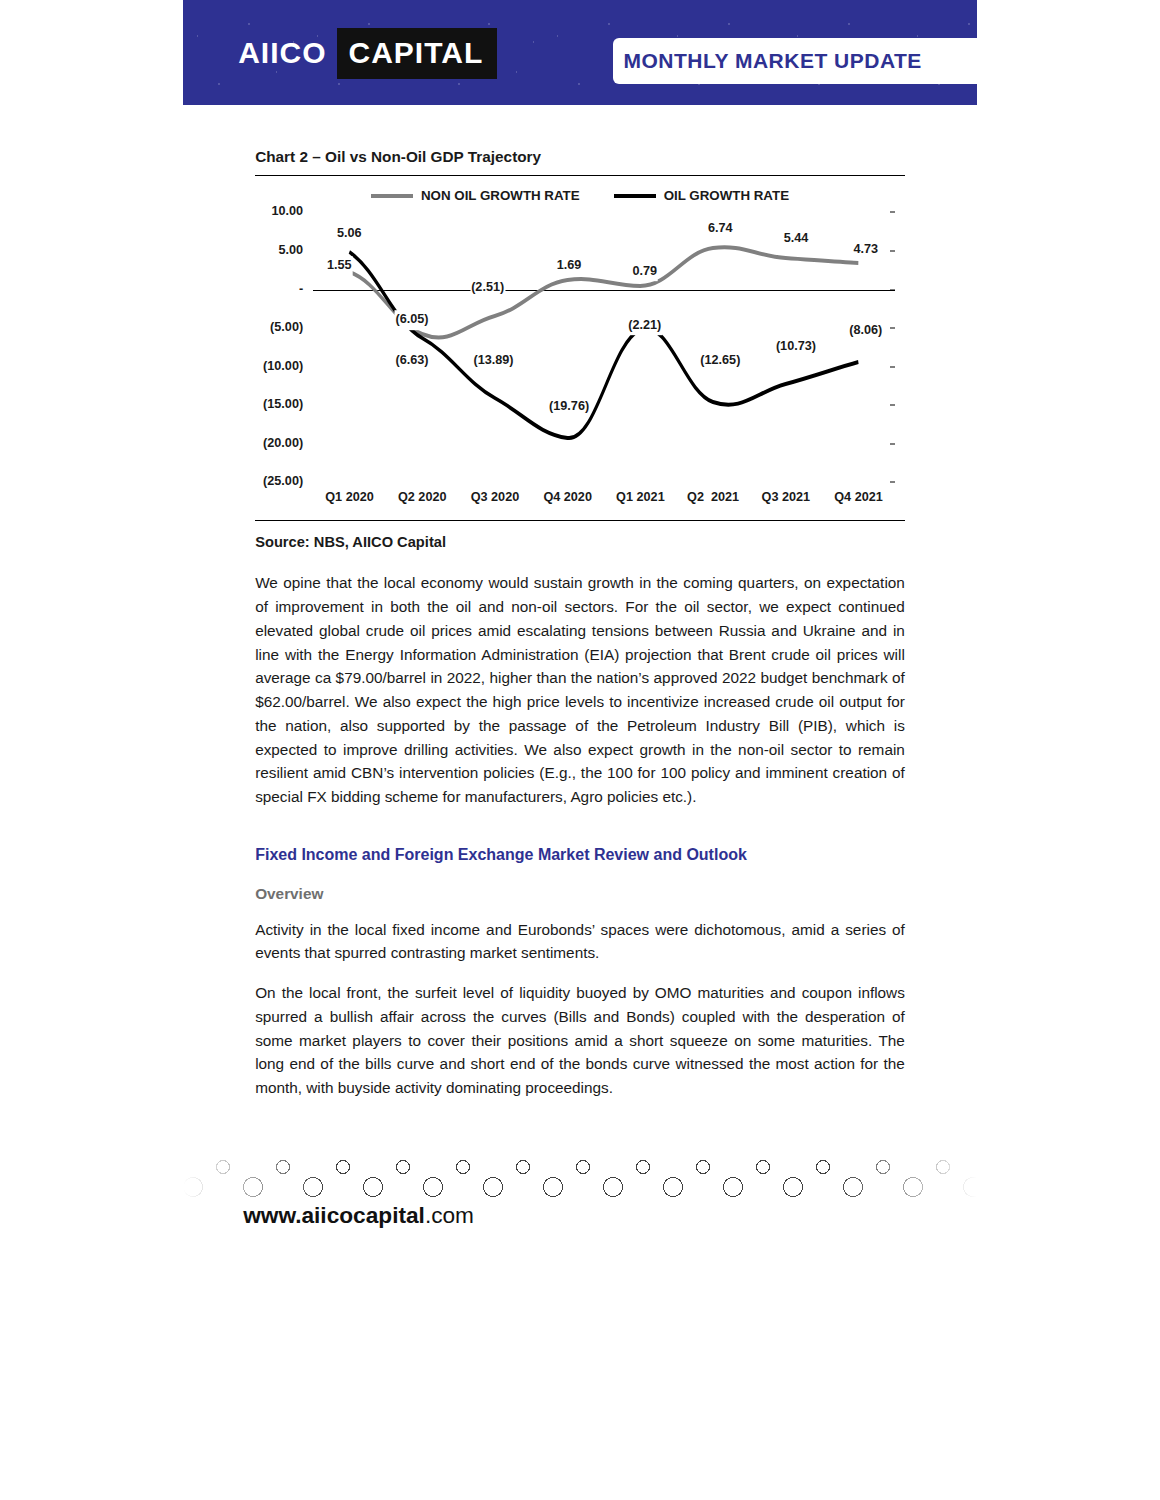AIICO CAPITAL
MONTHLY MARKET UPDATE
Chart 2 – Oil vs Non-Oil GDP Trajectory
NON OIL GROWTH RATE
OIL GROWTH RATE
10.00 5.00 - (5.00) (10.00) (15.00) (20.00) (25.00)
5.06
1.55
(6.05)
(6.63)
(2.51)
(13.89)
1.69
(19.76)
0.79
(2.21)
6.74
(12.65)
5.44
(10.73)
4.73
(8.06)
Q1 2020 Q2 2020 Q3 2020 Q4 2020 Q1 2021 Q2 2021 Q3 2021 Q4 2021
Source: NBS, AIICO Capital
We opine that the local economy would sustain growth in the coming quarters, on expectation of improvement in both the oil and non-oil sectors. For the oil sector, we expect continued elevated global crude oil prices amid escalating tensions between Russia and Ukraine and in line with the Energy Information Administration (EIA) projection that Brent crude oil prices will average ca $79.00/barrel in 2022, higher than the nation’s approved 2022 budget benchmark of $62.00/barrel. We also expect the high price levels to incentivize increased crude oil output for the nation, also supported by the passage of the Petroleum Industry Bill (PIB), which is expected to improve drilling activities. We also expect growth in the non-oil sector to remain resilient amid CBN’s intervention policies (E.g., the 100 for 100 policy and imminent creation of special FX bidding scheme for manufacturers, Agro policies etc.).
Fixed Income and Foreign Exchange Market Review and Outlook
Overview
Activity in the local fixed income and Eurobonds’ spaces were dichotomous, amid a series of events that spurred contrasting market sentiments.
On the local front, the surfeit level of liquidity buoyed by OMO maturities and coupon inflows spurred a bullish affair across the curves (Bills and Bonds) coupled with the desperation of some market players to cover their positions amid a short squeeze on some maturities. The long end of the bills curve and short end of the bonds curve witnessed the most action for the month, with buyside activity dominating proceedings.
www.aiicocapital.com